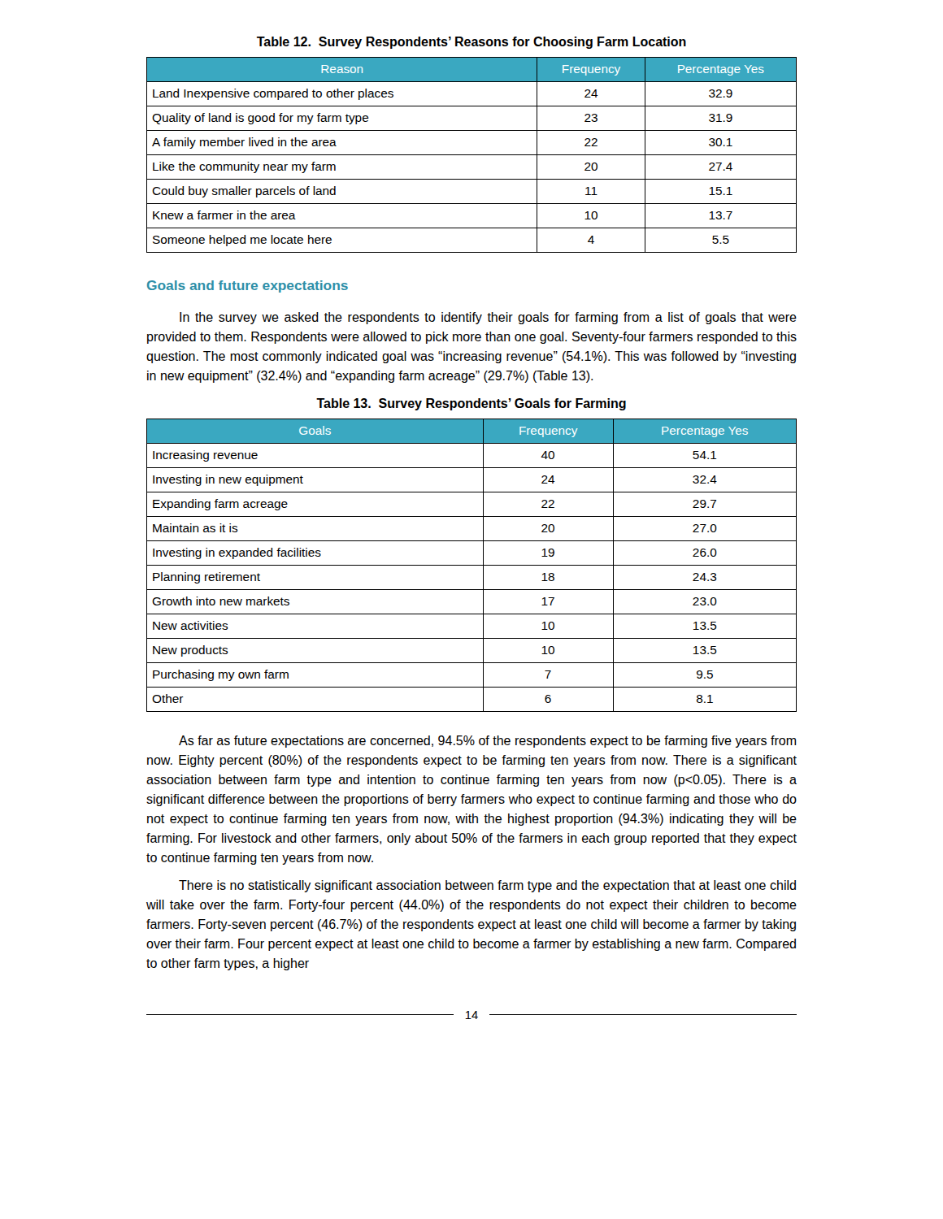Table 12. Survey Respondents’ Reasons for Choosing Farm Location
| Reason | Frequency | Percentage Yes |
| --- | --- | --- |
| Land Inexpensive compared to other places | 24 | 32.9 |
| Quality of land is good for my farm type | 23 | 31.9 |
| A family member lived in the area | 22 | 30.1 |
| Like the community near my farm | 20 | 27.4 |
| Could buy smaller parcels of land | 11 | 15.1 |
| Knew a farmer in the area | 10 | 13.7 |
| Someone helped me locate here | 4 | 5.5 |
Goals and future expectations
In the survey we asked the respondents to identify their goals for farming from a list of goals that were provided to them. Respondents were allowed to pick more than one goal. Seventy-four farmers responded to this question. The most commonly indicated goal was “increasing revenue” (54.1%). This was followed by “investing in new equipment” (32.4%) and “expanding farm acreage” (29.7%) (Table 13).
Table 13. Survey Respondents’ Goals for Farming
| Goals | Frequency | Percentage Yes |
| --- | --- | --- |
| Increasing revenue | 40 | 54.1 |
| Investing in new equipment | 24 | 32.4 |
| Expanding farm acreage | 22 | 29.7 |
| Maintain as it is | 20 | 27.0 |
| Investing in expanded facilities | 19 | 26.0 |
| Planning retirement | 18 | 24.3 |
| Growth into new markets | 17 | 23.0 |
| New activities | 10 | 13.5 |
| New products | 10 | 13.5 |
| Purchasing my own farm | 7 | 9.5 |
| Other | 6 | 8.1 |
As far as future expectations are concerned, 94.5% of the respondents expect to be farming five years from now. Eighty percent (80%) of the respondents expect to be farming ten years from now. There is a significant association between farm type and intention to continue farming ten years from now (p<0.05). There is a significant difference between the proportions of berry farmers who expect to continue farming and those who do not expect to continue farming ten years from now, with the highest proportion (94.3%) indicating they will be farming. For livestock and other farmers, only about 50% of the farmers in each group reported that they expect to continue farming ten years from now.
There is no statistically significant association between farm type and the expectation that at least one child will take over the farm. Forty-four percent (44.0%) of the respondents do not expect their children to become farmers. Forty-seven percent (46.7%) of the respondents expect at least one child will become a farmer by taking over their farm. Four percent expect at least one child to become a farmer by establishing a new farm. Compared to other farm types, a higher
14